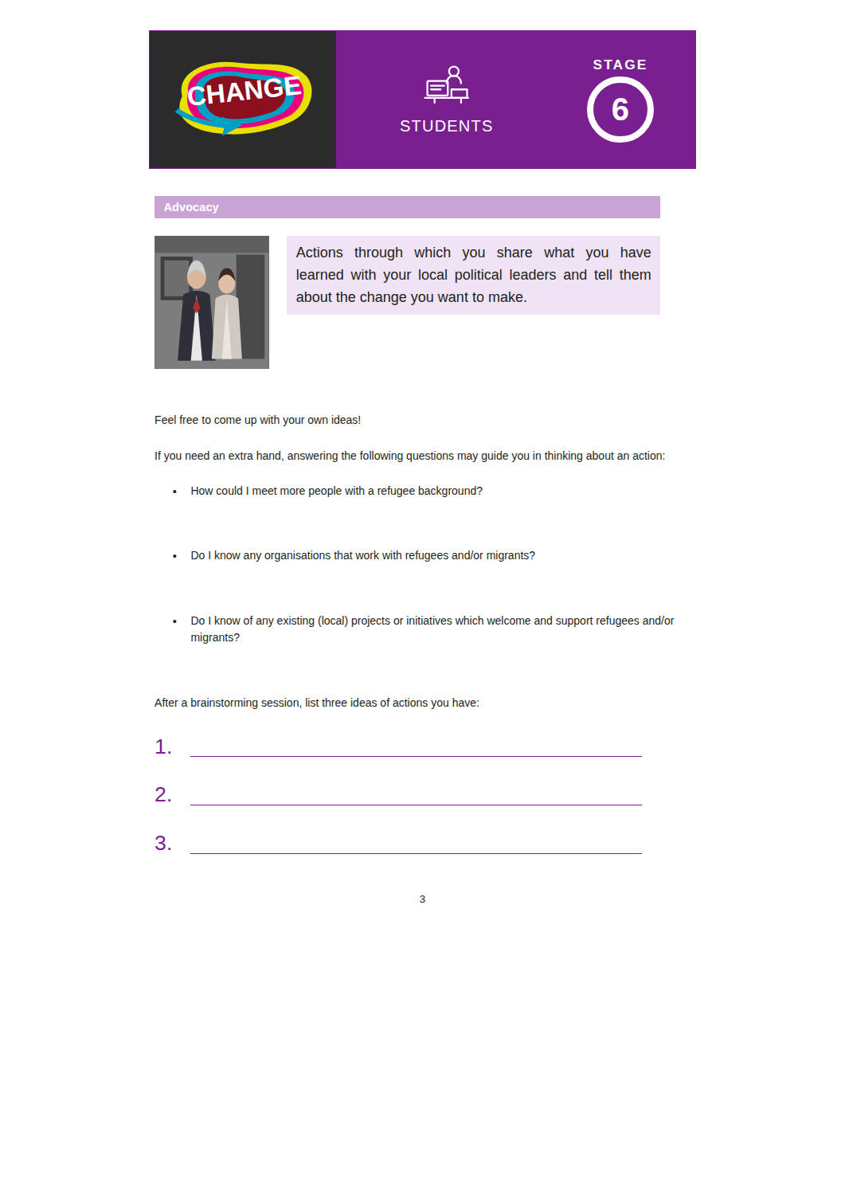CHANGE
STUDENTS
STAGE
6
Advocacy
Actions through which you share what you have learned with your local political leaders and tell them about the change you want to make.
Feel free to come up with your own ideas!
If you need an extra hand, answering the following questions may guide you in thinking about an action:
How could I meet more people with a refugee background?
Do I know any organisations that work with refugees and/or migrants?
Do I know of any existing (local) projects or initiatives which welcome and support refugees and/or migrants?
After a brainstorming session, list three ideas of actions you have:
3